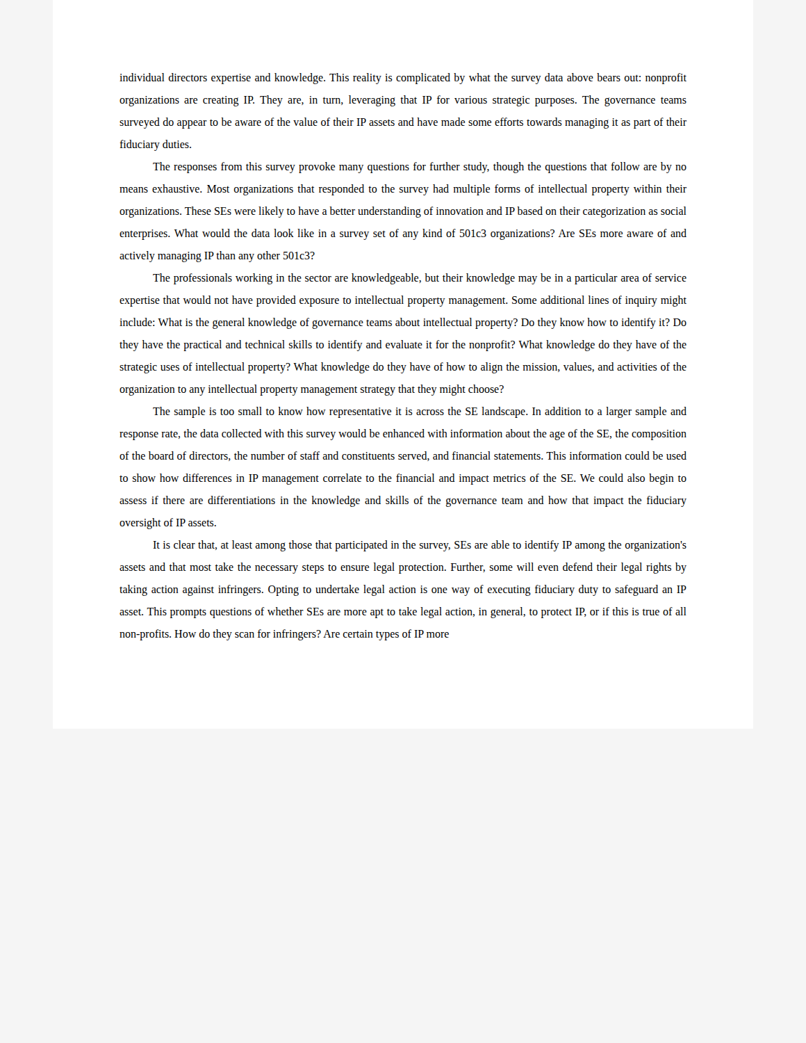individual directors expertise and knowledge. This reality is complicated by what the survey data above bears out: nonprofit organizations are creating IP. They are, in turn, leveraging that IP for various strategic purposes. The governance teams surveyed do appear to be aware of the value of their IP assets and have made some efforts towards managing it as part of their fiduciary duties.
The responses from this survey provoke many questions for further study, though the questions that follow are by no means exhaustive. Most organizations that responded to the survey had multiple forms of intellectual property within their organizations. These SEs were likely to have a better understanding of innovation and IP based on their categorization as social enterprises. What would the data look like in a survey set of any kind of 501c3 organizations? Are SEs more aware of and actively managing IP than any other 501c3?
The professionals working in the sector are knowledgeable, but their knowledge may be in a particular area of service expertise that would not have provided exposure to intellectual property management. Some additional lines of inquiry might include: What is the general knowledge of governance teams about intellectual property? Do they know how to identify it? Do they have the practical and technical skills to identify and evaluate it for the nonprofit? What knowledge do they have of the strategic uses of intellectual property? What knowledge do they have of how to align the mission, values, and activities of the organization to any intellectual property management strategy that they might choose?
The sample is too small to know how representative it is across the SE landscape. In addition to a larger sample and response rate, the data collected with this survey would be enhanced with information about the age of the SE, the composition of the board of directors, the number of staff and constituents served, and financial statements. This information could be used to show how differences in IP management correlate to the financial and impact metrics of the SE. We could also begin to assess if there are differentiations in the knowledge and skills of the governance team and how that impact the fiduciary oversight of IP assets.
It is clear that, at least among those that participated in the survey, SEs are able to identify IP among the organization's assets and that most take the necessary steps to ensure legal protection. Further, some will even defend their legal rights by taking action against infringers. Opting to undertake legal action is one way of executing fiduciary duty to safeguard an IP asset. This prompts questions of whether SEs are more apt to take legal action, in general, to protect IP, or if this is true of all non-profits. How do they scan for infringers? Are certain types of IP more